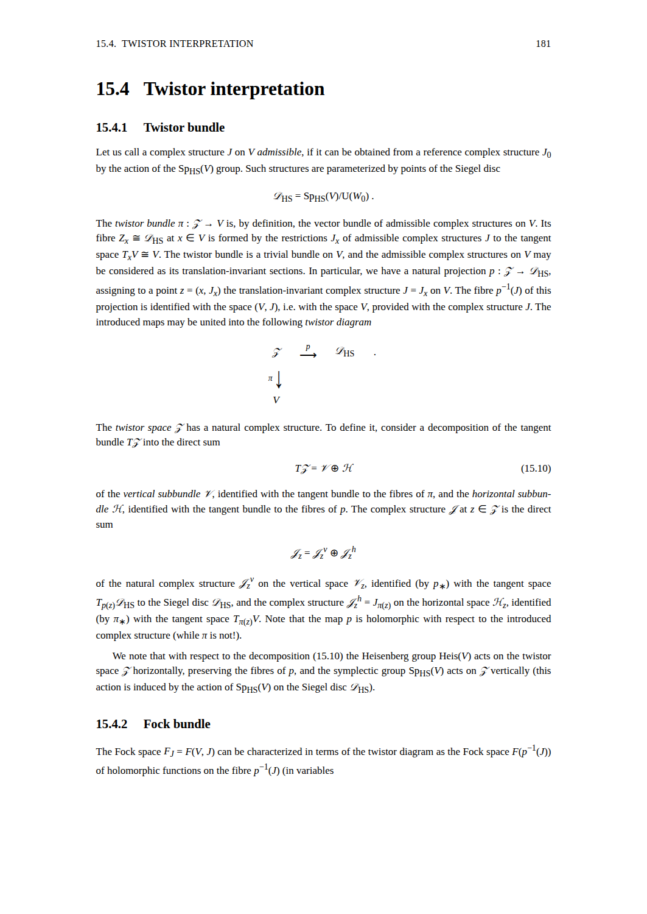15.4. Twistor interpretation 181
15.4 Twistor interpretation
15.4.1 Twistor bundle
Let us call a complex structure J on V admissible, if it can be obtained from a reference complex structure J0 by the action of the SpHS(V) group. Such structures are parameterized by points of the Siegel disc
𝒟HS = SpHS(V)/U(W0) .
The twistor bundle π : 𝒵 → V is, by definition, the vector bundle of admissible complex structures on V. Its fibre Zx ≅ 𝒟HS at x ∈ V is formed by the restrictions Jx of admissible complex structures J to the tangent space TxV ≅ V. The twistor bundle is a trivial bundle on V, and the admissible complex structures on V may be considered as its translation-invariant sections. In particular, we have a natural projection p : 𝒵 → 𝒟HS, assigning to a point z = (x, Jx) the translation-invariant complex structure J = Jx on V. The fibre p−1(J) of this projection is identified with the space (V, J), i.e. with the space V, provided with the complex structure J. The introduced maps may be united into the following twistor diagram
| 𝒵 | p ⟶ | 𝒟 HS | . |
| π ↓ | | | |
| V | | | |
The twistor space 𝒵 has a natural complex structure. To define it, consider a decomposition of the tangent bundle T𝒵 into the direct sum
T𝒵 = 𝒱 ⊕ ℋ (15.10)
of the vertical subbundle 𝒱, identified with the tangent bundle to the fibres of π, and the horizontal subbundle ℋ, identified with the tangent bundle to the fibres of p. The complex structure 𝒥 at z ∈ 𝒵 is the direct sum
𝒥z = 𝒥zv ⊕ 𝒥zh
of the natural complex structure 𝒥zv on the vertical space 𝒱z, identified (by p∗) with the tangent space Tp(z)𝒟HS to the Siegel disc 𝒟HS, and the complex structure 𝒥zh = Jπ(z) on the horizontal space ℋz, identified (by π∗) with the tangent space Tπ(z)V. Note that the map p is holomorphic with respect to the introduced complex structure (while π is not!).
We note that with respect to the decomposition (15.10) the Heisenberg group Heis(V) acts on the twistor space 𝒵 horizontally, preserving the fibres of p, and the symplectic group SpHS(V) acts on 𝒵 vertically (this action is induced by the action of SpHS(V) on the Siegel disc 𝒟HS).
15.4.2 Fock bundle
The Fock space FJ = F(V, J) can be characterized in terms of the twistor diagram as the Fock space F(p−1(J)) of holomorphic functions on the fibre p−1(J) (in variables